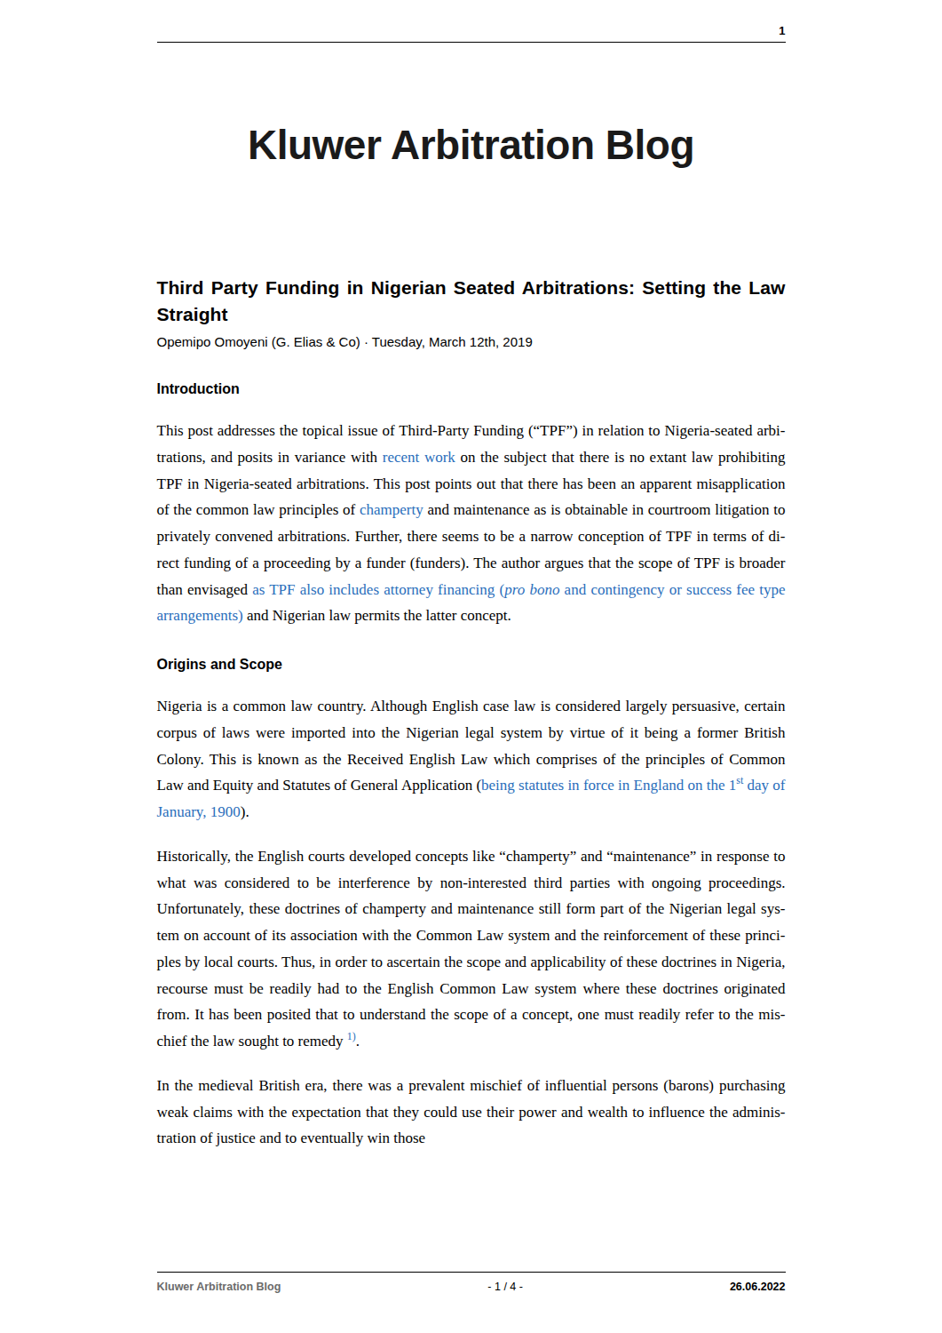1
Kluwer Arbitration Blog
Third Party Funding in Nigerian Seated Arbitrations: Setting the Law Straight
Opemipo Omoyeni (G. Elias & Co) · Tuesday, March 12th, 2019
Introduction
This post addresses the topical issue of Third-Party Funding (“TPF”) in relation to Nigeria-seated arbitrations, and posits in variance with recent work on the subject that there is no extant law prohibiting TPF in Nigeria-seated arbitrations. This post points out that there has been an apparent misapplication of the common law principles of champerty and maintenance as is obtainable in courtroom litigation to privately convened arbitrations. Further, there seems to be a narrow conception of TPF in terms of direct funding of a proceeding by a funder (funders). The author argues that the scope of TPF is broader than envisaged as TPF also includes attorney financing (pro bono and contingency or success fee type arrangements) and Nigerian law permits the latter concept.
Origins and Scope
Nigeria is a common law country. Although English case law is considered largely persuasive, certain corpus of laws were imported into the Nigerian legal system by virtue of it being a former British Colony. This is known as the Received English Law which comprises of the principles of Common Law and Equity and Statutes of General Application (being statutes in force in England on the 1st day of January, 1900).
Historically, the English courts developed concepts like “champerty” and “maintenance” in response to what was considered to be interference by non-interested third parties with ongoing proceedings. Unfortunately, these doctrines of champerty and maintenance still form part of the Nigerian legal system on account of its association with the Common Law system and the reinforcement of these principles by local courts. Thus, in order to ascertain the scope and applicability of these doctrines in Nigeria, recourse must be readily had to the English Common Law system where these doctrines originated from. It has been posited that to understand the scope of a concept, one must readily refer to the mischief the law sought to remedy 1).
In the medieval British era, there was a prevalent mischief of influential persons (barons) purchasing weak claims with the expectation that they could use their power and wealth to influence the administration of justice and to eventually win those
Kluwer Arbitration Blog
- 1 / 4 -
26.06.2022